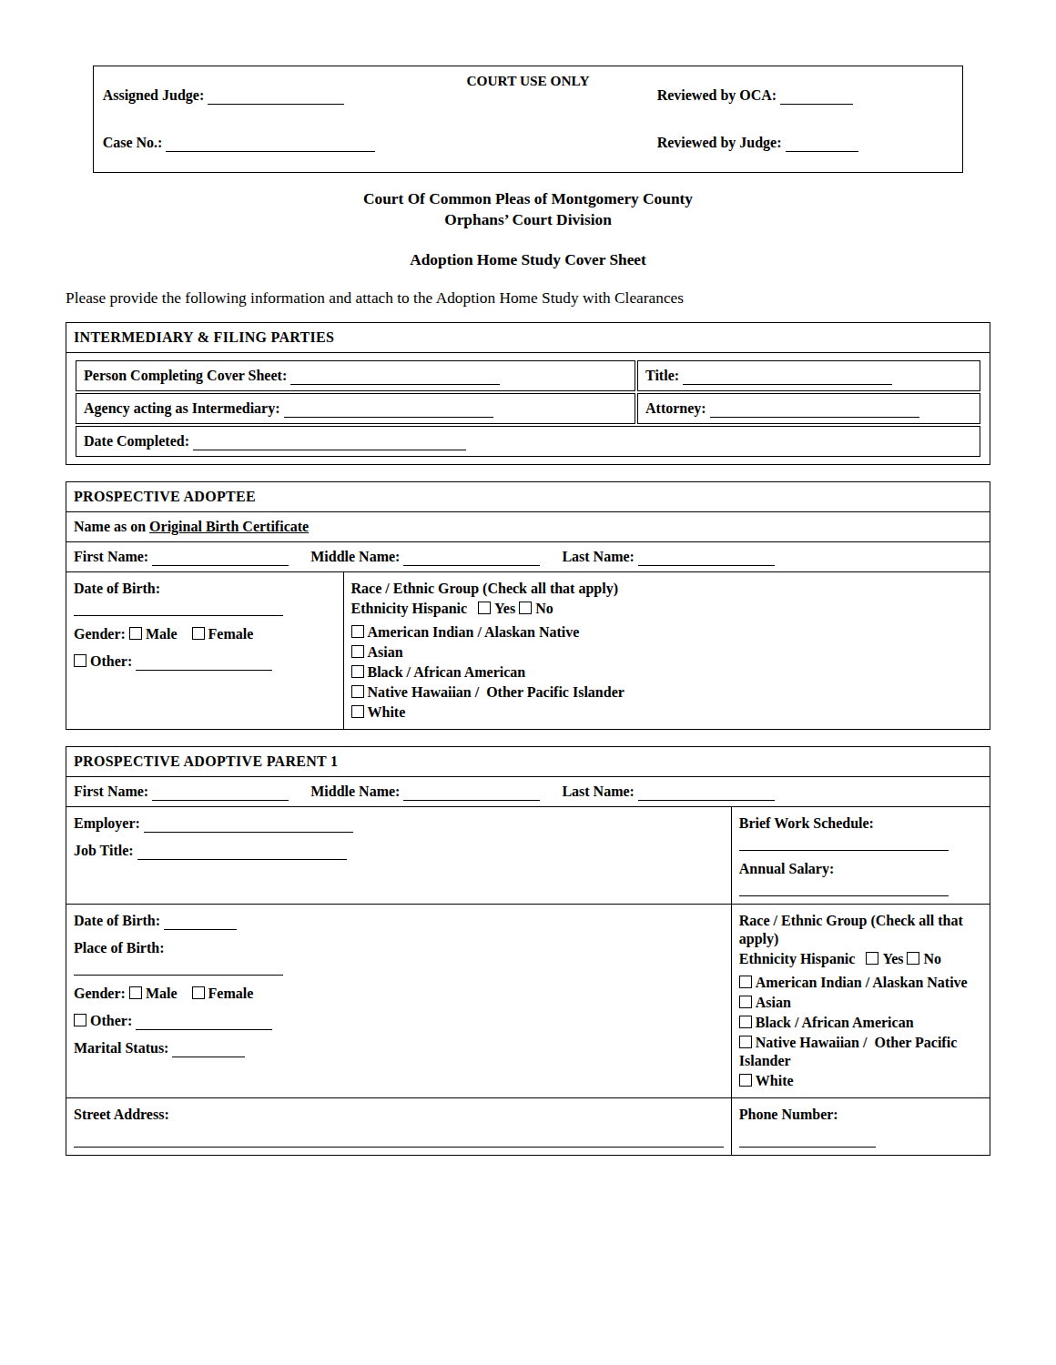Assigned Judge:
COURT USE ONLY
Reviewed by OCA:
Case No.:
Reviewed by Judge:
Court Of Common Pleas of Montgomery County
Orphans’ Court Division
Adoption Home Study Cover Sheet
Please provide the following information and attach to the Adoption Home Study with Clearances
| INTERMEDIARY & FILING PARTIES |
| / Person Completing Cover Sheet: / Title: / / Agency acting as Intermediary: / Attorney: / / Date Completed: / |
| PROSPECTIVE ADOPTEE |
| Name as on Original Birth Certificate |
| First Name: Middle Name: Last Name: |
| Date of Birth: Gender: Male Female Other: | Race / Ethnic Group (Check all that apply) Ethnicity Hispanic Yes No American Indian / Alaskan Native Asian Black / African American Native Hawaiian / Other Pacific Islander White |
| PROSPECTIVE ADOPTIVE PARENT 1 |
| First Name: Middle Name: Last Name: |
| Employer: Job Title: | Brief Work Schedule: Annual Salary: |
| Date of Birth: Place of Birth: Gender: Male Female Other: Marital Status: | Race / Ethnic Group (Check all that apply) Ethnicity Hispanic Yes No American Indian / Alaskan Native Asian Black / African American Native Hawaiian / Other Pacific Islander White |
| Street Address: | Phone Number: |